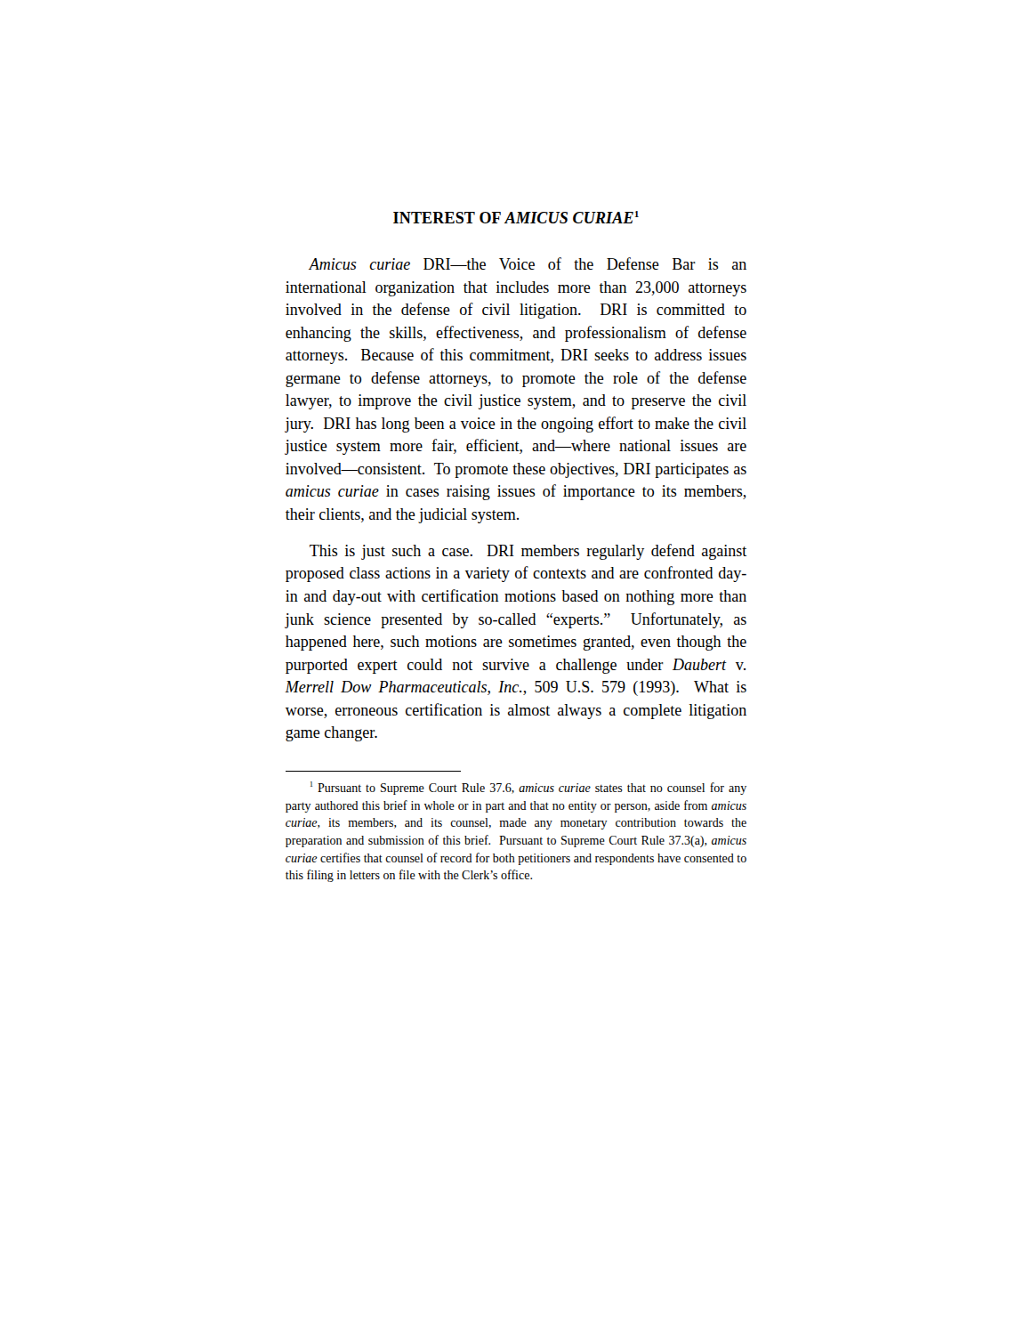INTEREST OF AMICUS CURIAE1
Amicus curiae DRI—the Voice of the Defense Bar is an international organization that includes more than 23,000 attorneys involved in the defense of civil litigation. DRI is committed to enhancing the skills, effectiveness, and professionalism of defense attorneys. Because of this commitment, DRI seeks to address issues germane to defense attorneys, to promote the role of the defense lawyer, to improve the civil justice system, and to preserve the civil jury. DRI has long been a voice in the ongoing effort to make the civil justice system more fair, efficient, and—where national issues are involved—consistent. To promote these objectives, DRI participates as amicus curiae in cases raising issues of importance to its members, their clients, and the judicial system.
This is just such a case. DRI members regularly defend against proposed class actions in a variety of contexts and are confronted day-in and day-out with certification motions based on nothing more than junk science presented by so-called “experts.” Unfortunately, as happened here, such motions are sometimes granted, even though the purported expert could not survive a challenge under Daubert v. Merrell Dow Pharmaceuticals, Inc., 509 U.S. 579 (1993). What is worse, erroneous certification is almost always a complete litigation game changer.
1 Pursuant to Supreme Court Rule 37.6, amicus curiae states that no counsel for any party authored this brief in whole or in part and that no entity or person, aside from amicus curiae, its members, and its counsel, made any monetary contribution towards the preparation and submission of this brief. Pursuant to Supreme Court Rule 37.3(a), amicus curiae certifies that counsel of record for both petitioners and respondents have consented to this filing in letters on file with the Clerk’s office.